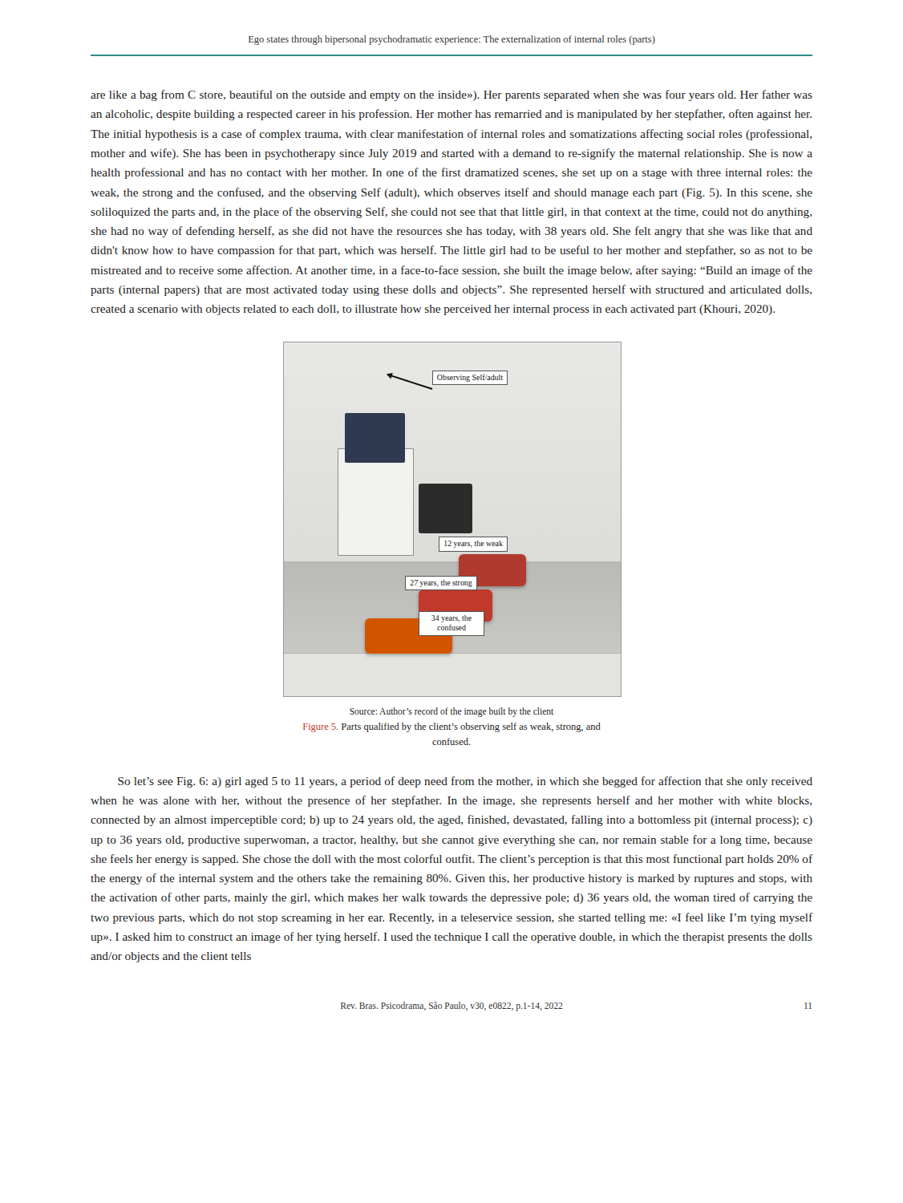Ego states through bipersonal psychodramatic experience: The externalization of internal roles (parts)
are like a bag from C store, beautiful on the outside and empty on the inside»). Her parents separated when she was four years old. Her father was an alcoholic, despite building a respected career in his profession. Her mother has remarried and is manipulated by her stepfather, often against her. The initial hypothesis is a case of complex trauma, with clear manifestation of internal roles and somatizations affecting social roles (professional, mother and wife). She has been in psychotherapy since July 2019 and started with a demand to re-signify the maternal relationship. She is now a health professional and has no contact with her mother. In one of the first dramatized scenes, she set up on a stage with three internal roles: the weak, the strong and the confused, and the observing Self (adult), which observes itself and should manage each part (Fig. 5). In this scene, she soliloquized the parts and, in the place of the observing Self, she could not see that that little girl, in that context at the time, could not do anything, she had no way of defending herself, as she did not have the resources she has today, with 38 years old. She felt angry that she was like that and didn't know how to have compassion for that part, which was herself. The little girl had to be useful to her mother and stepfather, so as not to be mistreated and to receive some affection. At another time, in a face-to-face session, she built the image below, after saying: “Build an image of the parts (internal papers) that are most activated today using these dolls and objects”. She represented herself with structured and articulated dolls, created a scenario with objects related to each doll, to illustrate how she perceived her internal process in each activated part (Khouri, 2020).
Observing Self/adult
12 years, the weak
27 years, the strong
34 years, the confused
Source: Author’s record of the image built by the client
Figure 5. Parts qualified by the client’s observing self as weak, strong, and confused.
So let’s see Fig. 6: a) girl aged 5 to 11 years, a period of deep need from the mother, in which she begged for affection that she only received when he was alone with her, without the presence of her stepfather. In the image, she represents herself and her mother with white blocks, connected by an almost imperceptible cord; b) up to 24 years old, the aged, finished, devastated, falling into a bottomless pit (internal process); c) up to 36 years old, productive superwoman, a tractor, healthy, but she cannot give everything she can, nor remain stable for a long time, because she feels her energy is sapped. She chose the doll with the most colorful outfit. The client’s perception is that this most functional part holds 20% of the energy of the internal system and the others take the remaining 80%. Given this, her productive history is marked by ruptures and stops, with the activation of other parts, mainly the girl, which makes her walk towards the depressive pole; d) 36 years old, the woman tired of carrying the two previous parts, which do not stop screaming in her ear. Recently, in a teleservice session, she started telling me: «I feel like I’m tying myself up». I asked him to construct an image of her tying herself. I used the technique I call the operative double, in which the therapist presents the dolls and/or objects and the client tells
Rev. Bras. Psicodrama, São Paulo, v30, e0822, p.1-14, 2022 11